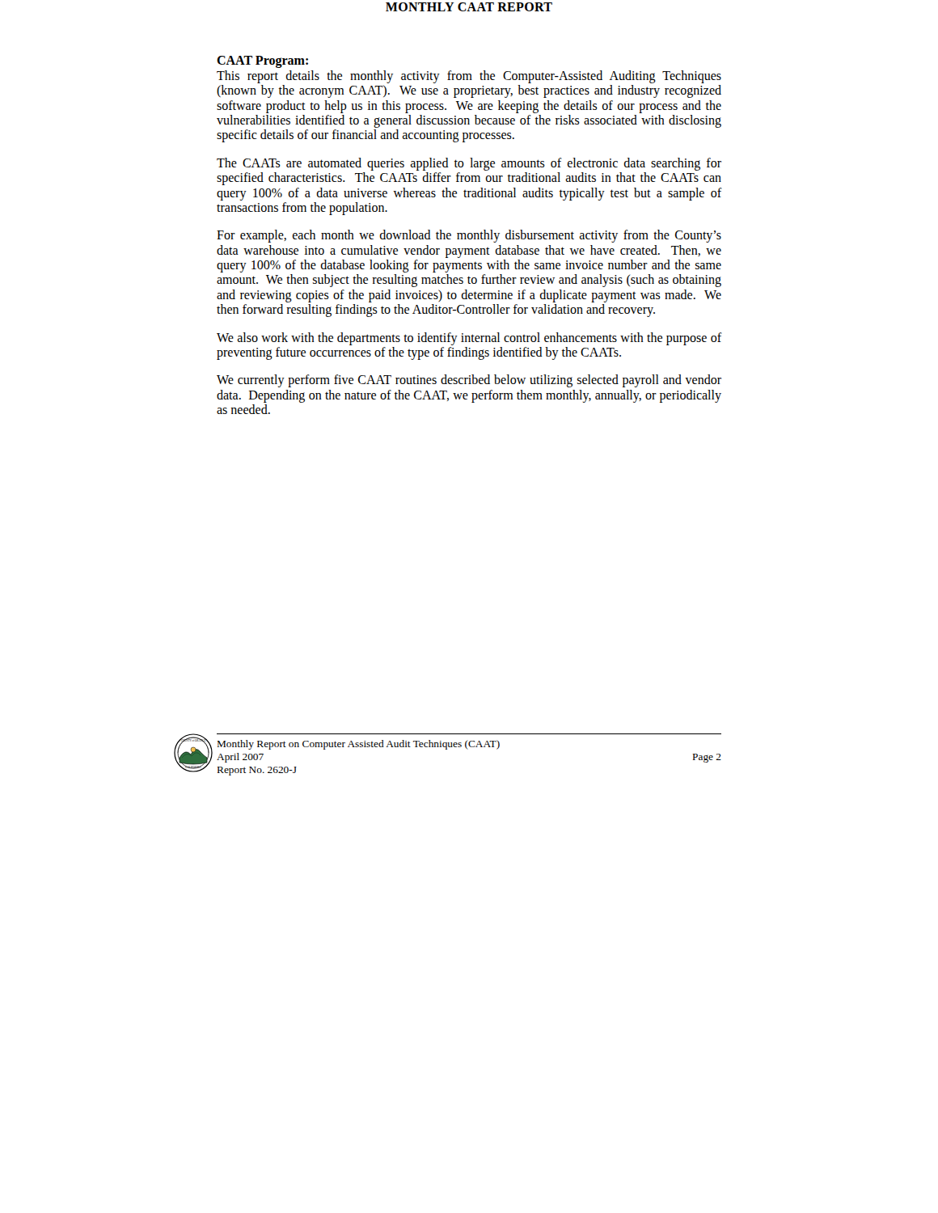MONTHLY CAAT REPORT
CAAT Program:
This report details the monthly activity from the Computer-Assisted Auditing Techniques (known by the acronym CAAT). We use a proprietary, best practices and industry recognized software product to help us in this process. We are keeping the details of our process and the vulnerabilities identified to a general discussion because of the risks associated with disclosing specific details of our financial and accounting processes.
The CAATs are automated queries applied to large amounts of electronic data searching for specified characteristics. The CAATs differ from our traditional audits in that the CAATs can query 100% of a data universe whereas the traditional audits typically test but a sample of transactions from the population.
For example, each month we download the monthly disbursement activity from the County’s data warehouse into a cumulative vendor payment database that we have created. Then, we query 100% of the database looking for payments with the same invoice number and the same amount. We then subject the resulting matches to further review and analysis (such as obtaining and reviewing copies of the paid invoices) to determine if a duplicate payment was made. We then forward resulting findings to the Auditor-Controller for validation and recovery.
We also work with the departments to identify internal control enhancements with the purpose of preventing future occurrences of the type of findings identified by the CAATs.
We currently perform five CAAT routines described below utilizing selected payroll and vendor data. Depending on the nature of the CAAT, we perform them monthly, annually, or periodically as needed.
COUNTY of ORANGE CALIFORNIA
| Monthly Report on Computer Assisted Audit Techniques (CAAT) | |
| April 2007 | Page 2 |
| Report No. 2620-J | |